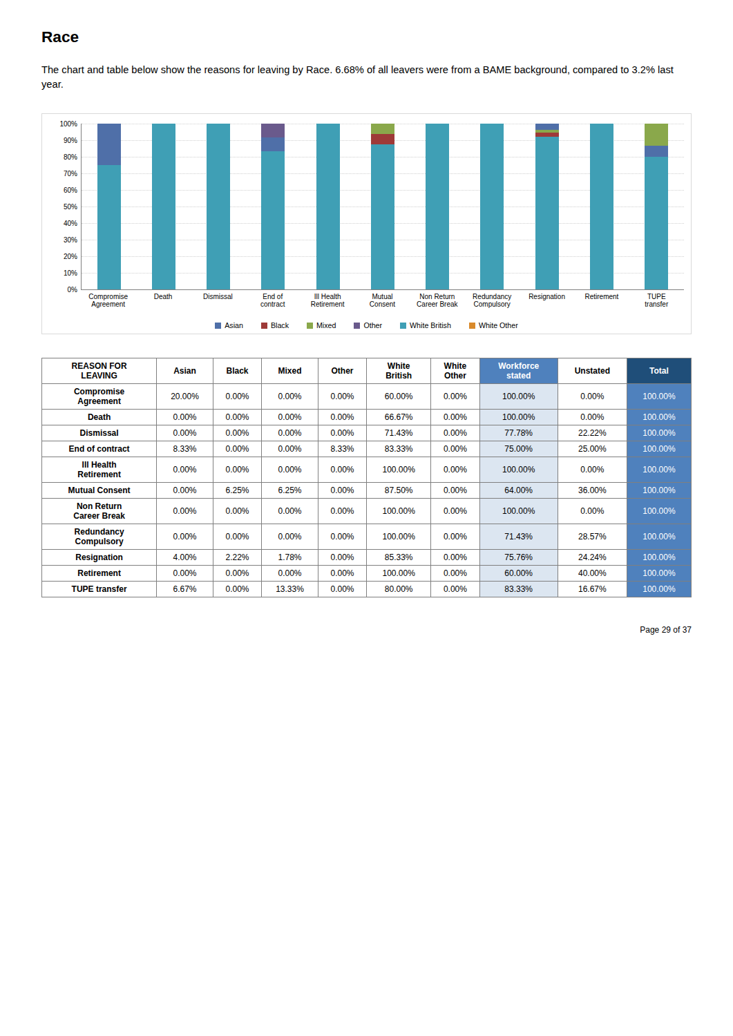Race
The chart and table below show the reasons for leaving by Race. 6.68% of all leavers were from a BAME background, compared to 3.2% last year.
100% 90% 80% 70% 60% 50% 40% 30% 20% 10% 0%
Compromise
Agreement
Death
Dismissal
End of
contract
Ill Health
Retirement
Mutual
Consent
Non Return
Career Break
Redundancy
Compulsory
Resignation
Retirement
TUPE
transfer
Asian
Black
Mixed
Other
White British
White Other
| REASON FOR LEAVING | Asian | Black | Mixed | Other | White British | White Other | Workforce stated | Unstated | Total |
| --- | --- | --- | --- | --- | --- | --- | --- | --- | --- |
| Compromise Agreement | 20.00% | 0.00% | 0.00% | 0.00% | 60.00% | 0.00% | 100.00% | 0.00% | 100.00% |
| Death | 0.00% | 0.00% | 0.00% | 0.00% | 66.67% | 0.00% | 100.00% | 0.00% | 100.00% |
| Dismissal | 0.00% | 0.00% | 0.00% | 0.00% | 71.43% | 0.00% | 77.78% | 22.22% | 100.00% |
| End of contract | 8.33% | 0.00% | 0.00% | 8.33% | 83.33% | 0.00% | 75.00% | 25.00% | 100.00% |
| Ill Health Retirement | 0.00% | 0.00% | 0.00% | 0.00% | 100.00% | 0.00% | 100.00% | 0.00% | 100.00% |
| Mutual Consent | 0.00% | 6.25% | 6.25% | 0.00% | 87.50% | 0.00% | 64.00% | 36.00% | 100.00% |
| Non Return Career Break | 0.00% | 0.00% | 0.00% | 0.00% | 100.00% | 0.00% | 100.00% | 0.00% | 100.00% |
| Redundancy Compulsory | 0.00% | 0.00% | 0.00% | 0.00% | 100.00% | 0.00% | 71.43% | 28.57% | 100.00% |
| Resignation | 4.00% | 2.22% | 1.78% | 0.00% | 85.33% | 0.00% | 75.76% | 24.24% | 100.00% |
| Retirement | 0.00% | 0.00% | 0.00% | 0.00% | 100.00% | 0.00% | 60.00% | 40.00% | 100.00% |
| TUPE transfer | 6.67% | 0.00% | 13.33% | 0.00% | 80.00% | 0.00% | 83.33% | 16.67% | 100.00% |
Page 29 of 37